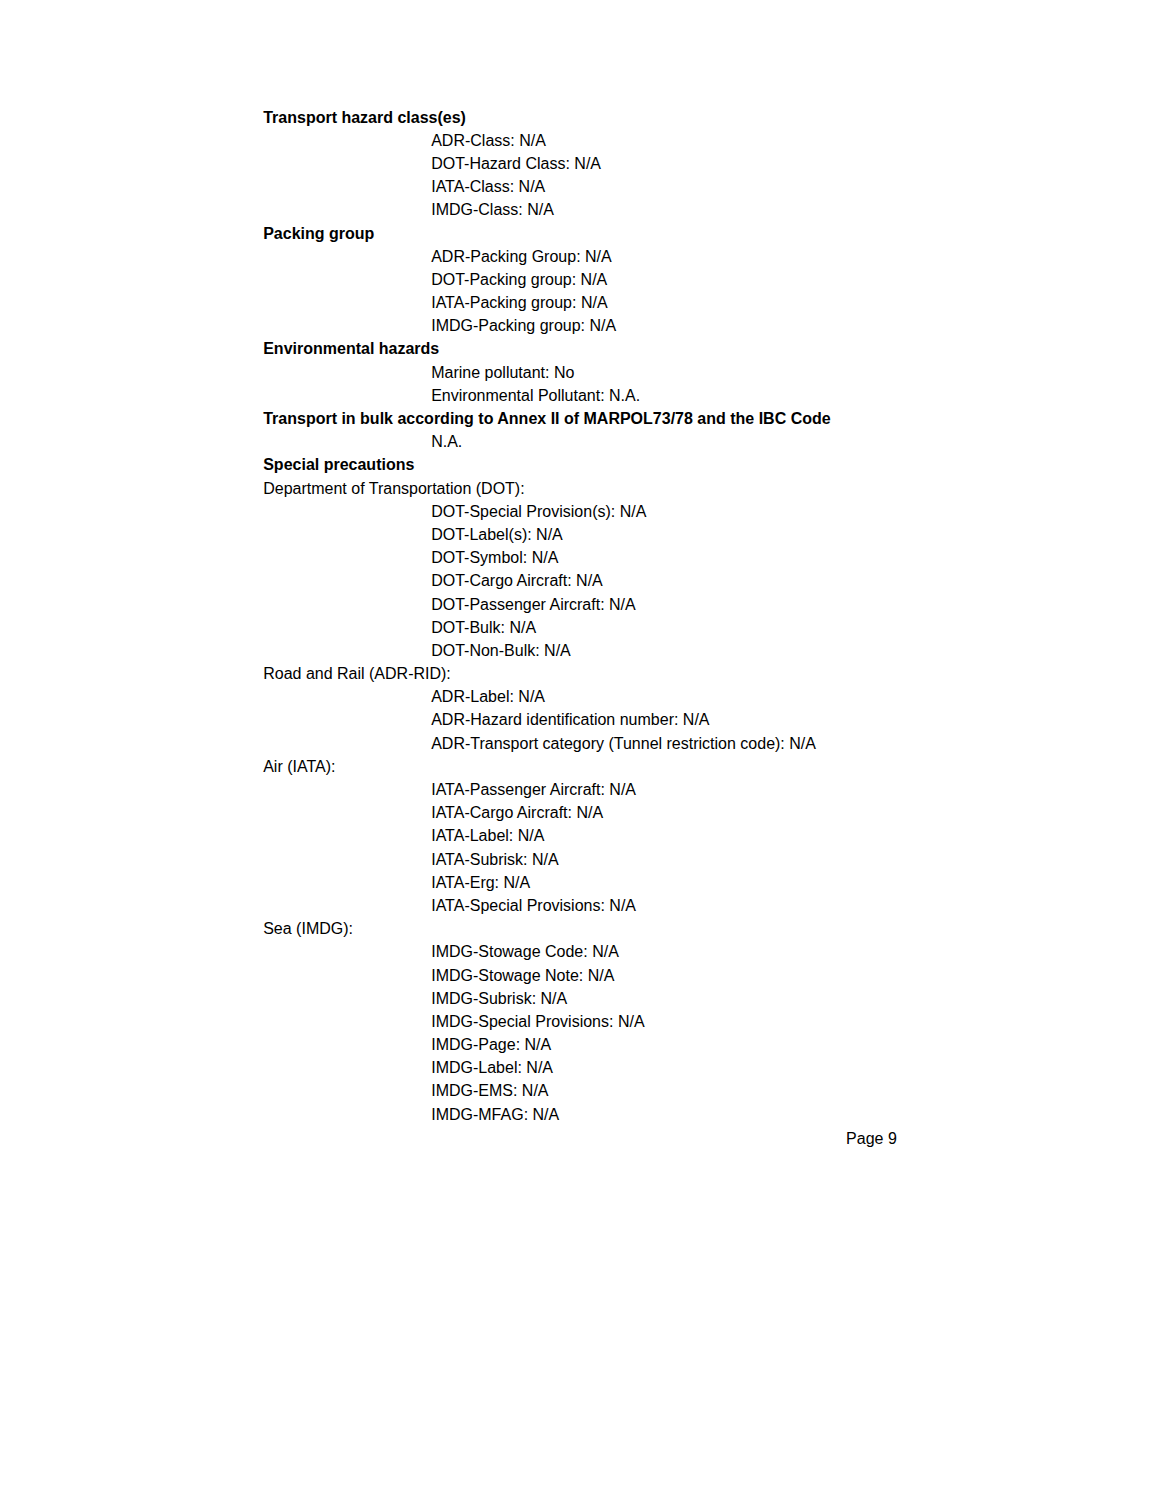Transport hazard class(es)
ADR-Class: N/A
DOT-Hazard Class: N/A
IATA-Class: N/A
IMDG-Class: N/A
Packing group
ADR-Packing Group: N/A
DOT-Packing group: N/A
IATA-Packing group: N/A
IMDG-Packing group: N/A
Environmental hazards
Marine pollutant: No
Environmental Pollutant: N.A.
Transport in bulk according to Annex II of MARPOL73/78 and the IBC Code
N.A.
Special precautions
Department of Transportation (DOT):
DOT-Special Provision(s): N/A
DOT-Label(s): N/A
DOT-Symbol: N/A
DOT-Cargo Aircraft: N/A
DOT-Passenger Aircraft: N/A
DOT-Bulk: N/A
DOT-Non-Bulk: N/A
Road and Rail (ADR-RID):
ADR-Label: N/A
ADR-Hazard identification number: N/A
ADR-Transport category (Tunnel restriction code): N/A
Air (IATA):
IATA-Passenger Aircraft: N/A
IATA-Cargo Aircraft: N/A
IATA-Label: N/A
IATA-Subrisk: N/A
IATA-Erg: N/A
IATA-Special Provisions: N/A
Sea (IMDG):
IMDG-Stowage Code: N/A
IMDG-Stowage Note: N/A
IMDG-Subrisk: N/A
IMDG-Special Provisions: N/A
IMDG-Page: N/A
IMDG-Label: N/A
IMDG-EMS: N/A
IMDG-MFAG: N/A
Page 9